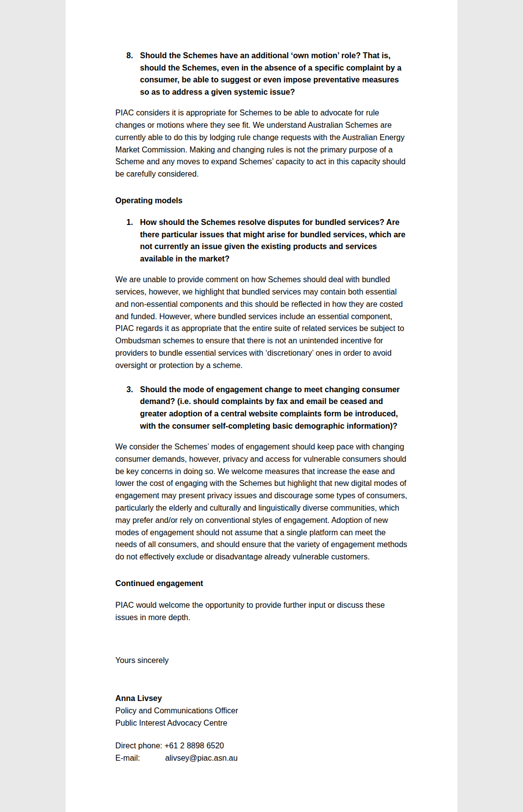Should the Schemes have an additional ‘own motion’ role? That is, should the Schemes, even in the absence of a specific complaint by a consumer, be able to suggest or even impose preventative measures so as to address a given systemic issue?
PIAC considers it is appropriate for Schemes to be able to advocate for rule changes or motions where they see fit. We understand Australian Schemes are currently able to do this by lodging rule change requests with the Australian Energy Market Commission. Making and changing rules is not the primary purpose of a Scheme and any moves to expand Schemes’ capacity to act in this capacity should be carefully considered.
Operating models
How should the Schemes resolve disputes for bundled services? Are there particular issues that might arise for bundled services, which are not currently an issue given the existing products and services available in the market?
We are unable to provide comment on how Schemes should deal with bundled services, however, we highlight that bundled services may contain both essential and non-essential components and this should be reflected in how they are costed and funded. However, where bundled services include an essential component, PIAC regards it as appropriate that the entire suite of related services be subject to Ombudsman schemes to ensure that there is not an unintended incentive for providers to bundle essential services with ‘discretionary’ ones in order to avoid oversight or protection by a scheme.
Should the mode of engagement change to meet changing consumer demand? (i.e. should complaints by fax and email be ceased and greater adoption of a central website complaints form be introduced, with the consumer self-completing basic demographic information)?
We consider the Schemes’ modes of engagement should keep pace with changing consumer demands, however, privacy and access for vulnerable consumers should be key concerns in doing so. We welcome measures that increase the ease and lower the cost of engaging with the Schemes but highlight that new digital modes of engagement may present privacy issues and discourage some types of consumers, particularly the elderly and culturally and linguistically diverse communities, which may prefer and/or rely on conventional styles of engagement. Adoption of new modes of engagement should not assume that a single platform can meet the needs of all consumers, and should ensure that the variety of engagement methods do not effectively exclude or disadvantage already vulnerable customers.
Continued engagement
PIAC would welcome the opportunity to provide further input or discuss these issues in more depth.
Yours sincerely
Anna Livsey
Policy and Communications Officer
Public Interest Advocacy Centre
Direct phone: +61 2 8898 6520
E-mail: alivsey@piac.asn.au